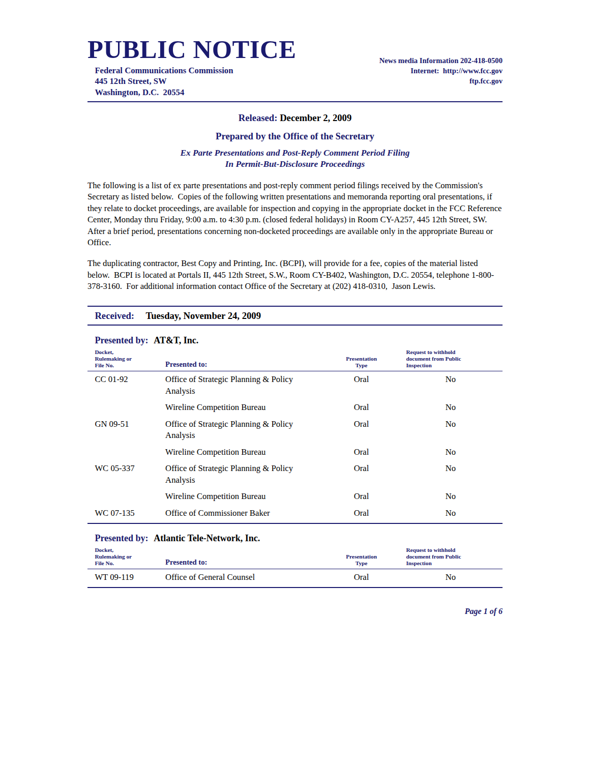PUBLIC NOTICE
Federal Communications Commission
445 12th Street, SW
Washington, D.C. 20554
News media Information 202-418-0500
Internet: http://www.fcc.gov
ftp.fcc.gov
Released: December 2, 2009
Prepared by the Office of the Secretary
Ex Parte Presentations and Post-Reply Comment Period Filing
In Permit-But-Disclosure Proceedings
The following is a list of ex parte presentations and post-reply comment period filings received by the Commission's Secretary as listed below. Copies of the following written presentations and memoranda reporting oral presentations, if they relate to docket proceedings, are available for inspection and copying in the appropriate docket in the FCC Reference Center, Monday thru Friday, 9:00 a.m. to 4:30 p.m. (closed federal holidays) in Room CY-A257, 445 12th Street, SW. After a brief period, presentations concerning non-docketed proceedings are available only in the appropriate Bureau or Office.
The duplicating contractor, Best Copy and Printing, Inc. (BCPI), will provide for a fee, copies of the material listed below. BCPI is located at Portals II, 445 12th Street, S.W., Room CY-B402, Washington, D.C. 20554, telephone 1-800-378-3160. For additional information contact Office of the Secretary at (202) 418-0310, Jason Lewis.
Received: Tuesday, November 24, 2009
Presented by:AT&T, Inc.
| Docket, Rulemaking or File No. | Presented to: | Presentation Type | Request to withhold document from Public Inspection |
| --- | --- | --- | --- |
| CC 01-92 | Office of Strategic Planning & Policy Analysis | Oral | No |
| | Wireline Competition Bureau | Oral | No |
| GN 09-51 | Office of Strategic Planning & Policy Analysis | Oral | No |
| | Wireline Competition Bureau | Oral | No |
| WC 05-337 | Office of Strategic Planning & Policy Analysis | Oral | No |
| | Wireline Competition Bureau | Oral | No |
| WC 07-135 | Office of Commissioner Baker | Oral | No |
Presented by:Atlantic Tele-Network, Inc.
| Docket, Rulemaking or File No. | Presented to: | Presentation Type | Request to withhold document from Public Inspection |
| --- | --- | --- | --- |
| WT 09-119 | Office of General Counsel | Oral | No |
Page 1 of 6